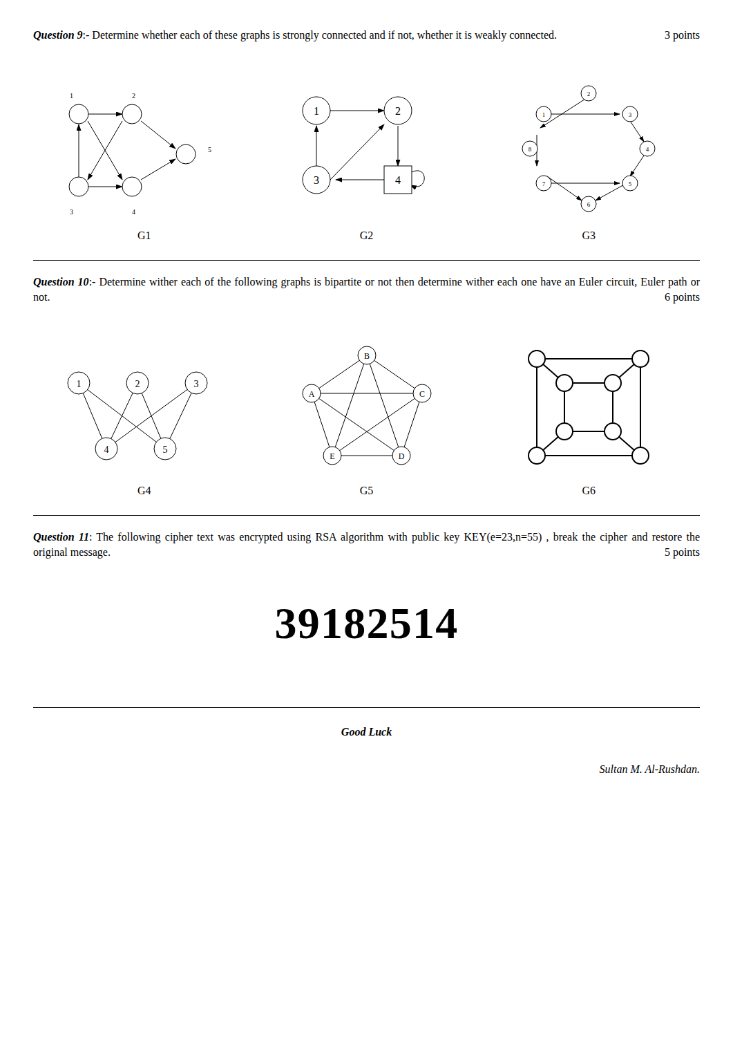Question 9:- Determine whether each of these graphs is strongly connected and if not, whether it is weakly connected. 3 points
1 2 3 4 5
G1
1 2 3 4
G2
2 3 4 5 6 7 8 1
G3
Question 10:- Determine wither each of the following graphs is bipartite or not then determine wither each one have an Euler circuit, Euler path or not. 6 points
1 2 3 4 5
G4
B C D E A
G5
G6
Question 11: The following cipher text was encrypted using RSA algorithm with public key KEY(e=23,n=55) , break the cipher and restore the original message. 5 points
39182514
Good Luck
Sultan M. Al-Rushdan.